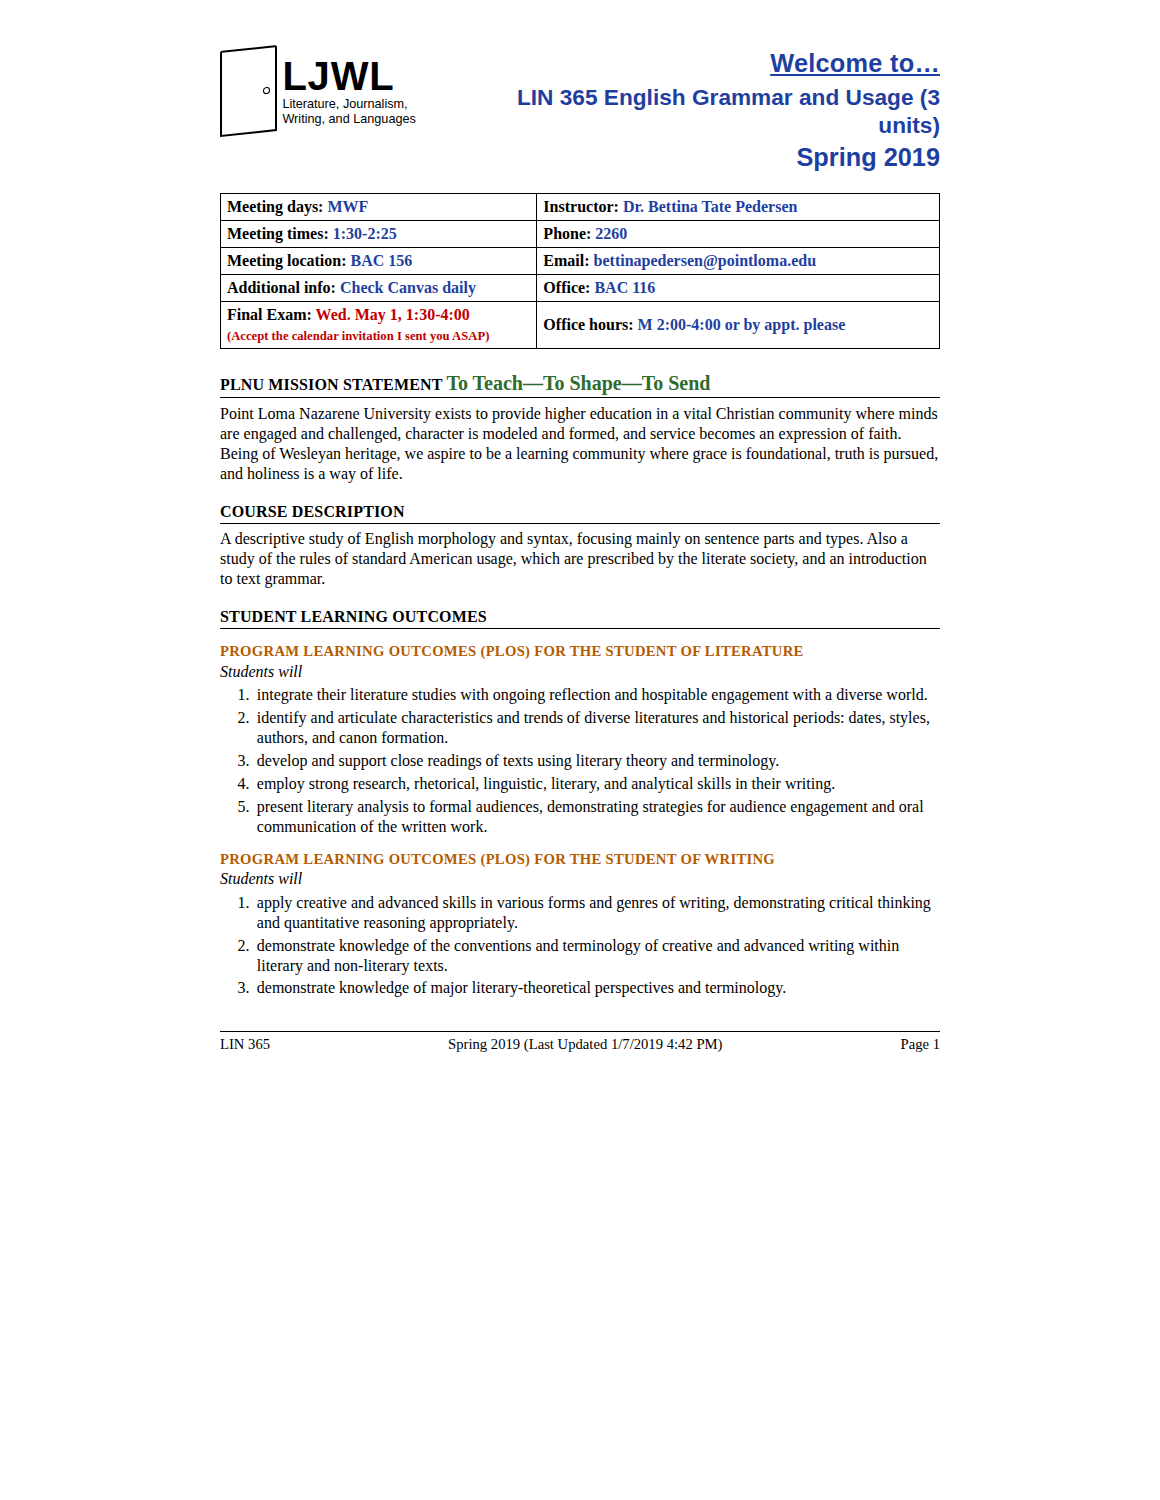LJWL
Literature, Journalism,
Writing, and Languages
Welcome to…
LIN 365 English Grammar and Usage (3 units)
Spring 2019
| Meeting days: MWF | Instructor: Dr. Bettina Tate Pedersen |
| Meeting times: 1:30-2:25 | Phone: 2260 |
| Meeting location: BAC 156 | Email: bettinapedersen@pointloma.edu |
| Additional info: Check Canvas daily | Office: BAC 116 |
| Final Exam: Wed. May 1, 1:30-4:00 (Accept the calendar invitation I sent you ASAP) | Office hours: M 2:00-4:00 or by appt. please |
PLNU Mission Statement To Teach—To Shape—To Send
Point Loma Nazarene University exists to provide higher education in a vital Christian community where minds are engaged and challenged, character is modeled and formed, and service becomes an expression of faith. Being of Wesleyan heritage, we aspire to be a learning community where grace is foundational, truth is pursued, and holiness is a way of life.
Course Description
A descriptive study of English morphology and syntax, focusing mainly on sentence parts and types. Also a study of the rules of standard American usage, which are prescribed by the literate society, and an introduction to text grammar.
Student Learning Outcomes
Program Learning Outcomes (PLOs) for the Student of Literature
Students will
integrate their literature studies with ongoing reflection and hospitable engagement with a diverse world.
identify and articulate characteristics and trends of diverse literatures and historical periods: dates, styles, authors, and canon formation.
develop and support close readings of texts using literary theory and terminology.
employ strong research, rhetorical, linguistic, literary, and analytical skills in their writing.
present literary analysis to formal audiences, demonstrating strategies for audience engagement and oral communication of the written work.
Program Learning Outcomes (PLOs) for the Student of Writing
Students will
apply creative and advanced skills in various forms and genres of writing, demonstrating critical thinking and quantitative reasoning appropriately.
demonstrate knowledge of the conventions and terminology of creative and advanced writing within literary and non-literary texts.
demonstrate knowledge of major literary-theoretical perspectives and terminology.
LIN 365
Spring 2019 (Last Updated 1/7/2019 4:42 PM)
Page 1